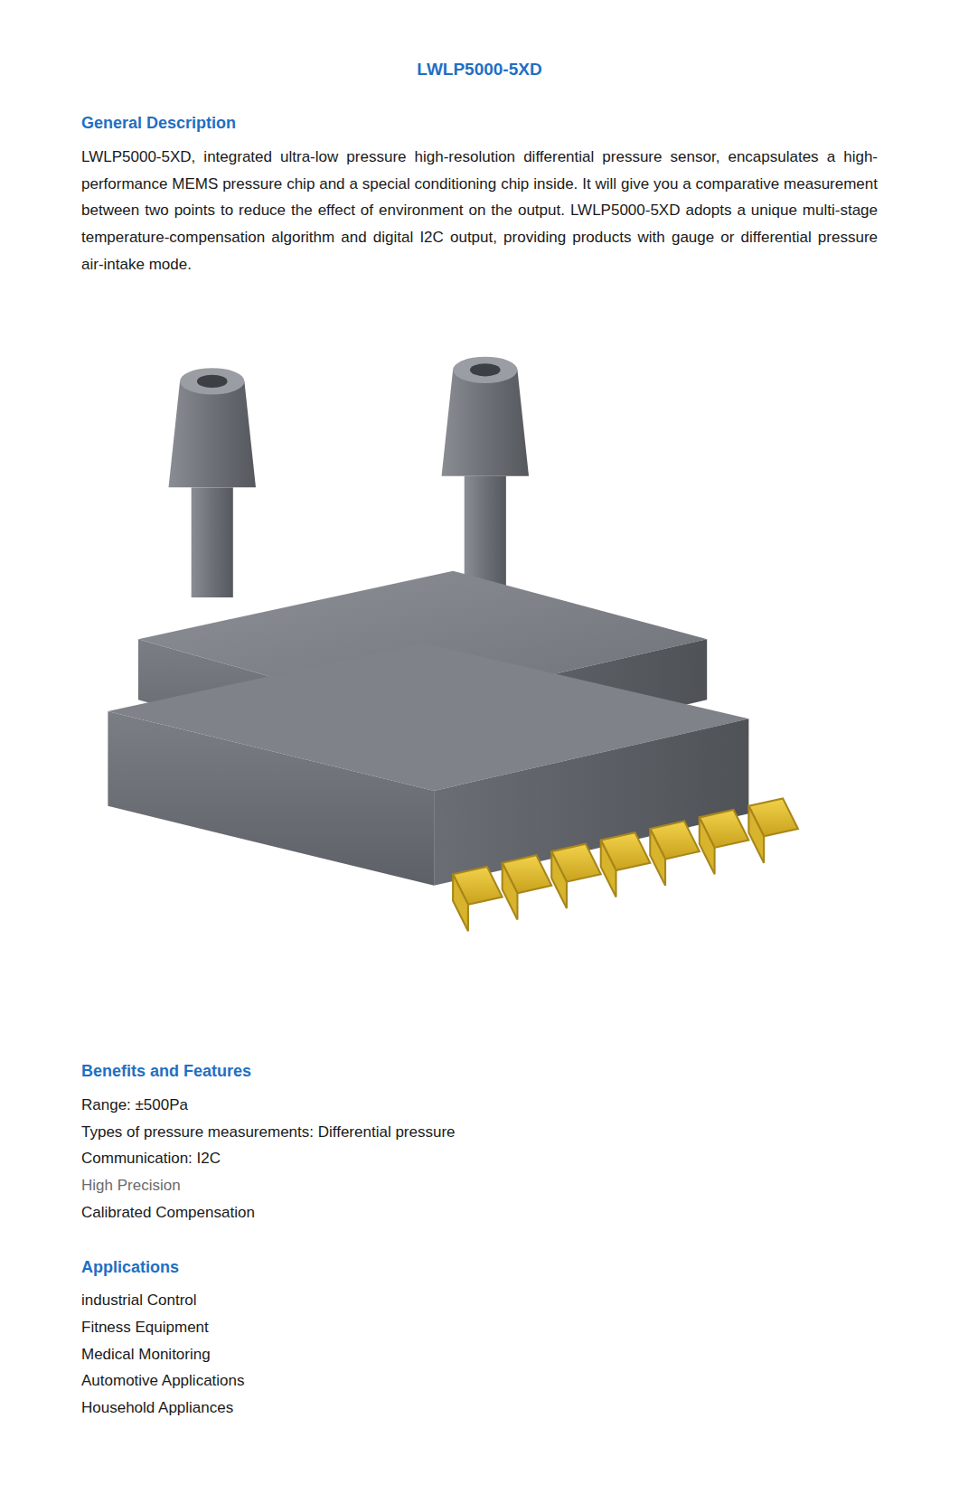LWLP5000-5XD
General Description
LWLP5000-5XD, integrated ultra-low pressure high-resolution differential pressure sensor, encapsulates a high-performance MEMS pressure chip and a special conditioning chip inside. It will give you a comparative measurement between two points to reduce the effect of environment on the output. LWLP5000-5XD adopts a unique multi-stage temperature-compensation algorithm and digital I2C output, providing products with gauge or differential pressure air-intake mode.
Benefits and Features
Range: ±500Pa
Types of pressure measurements: Differential pressure
Communication: I2C
High Precision
Calibrated Compensation
Applications
industrial Control
Fitness Equipment
Medical Monitoring
Automotive Applications
Household Appliances